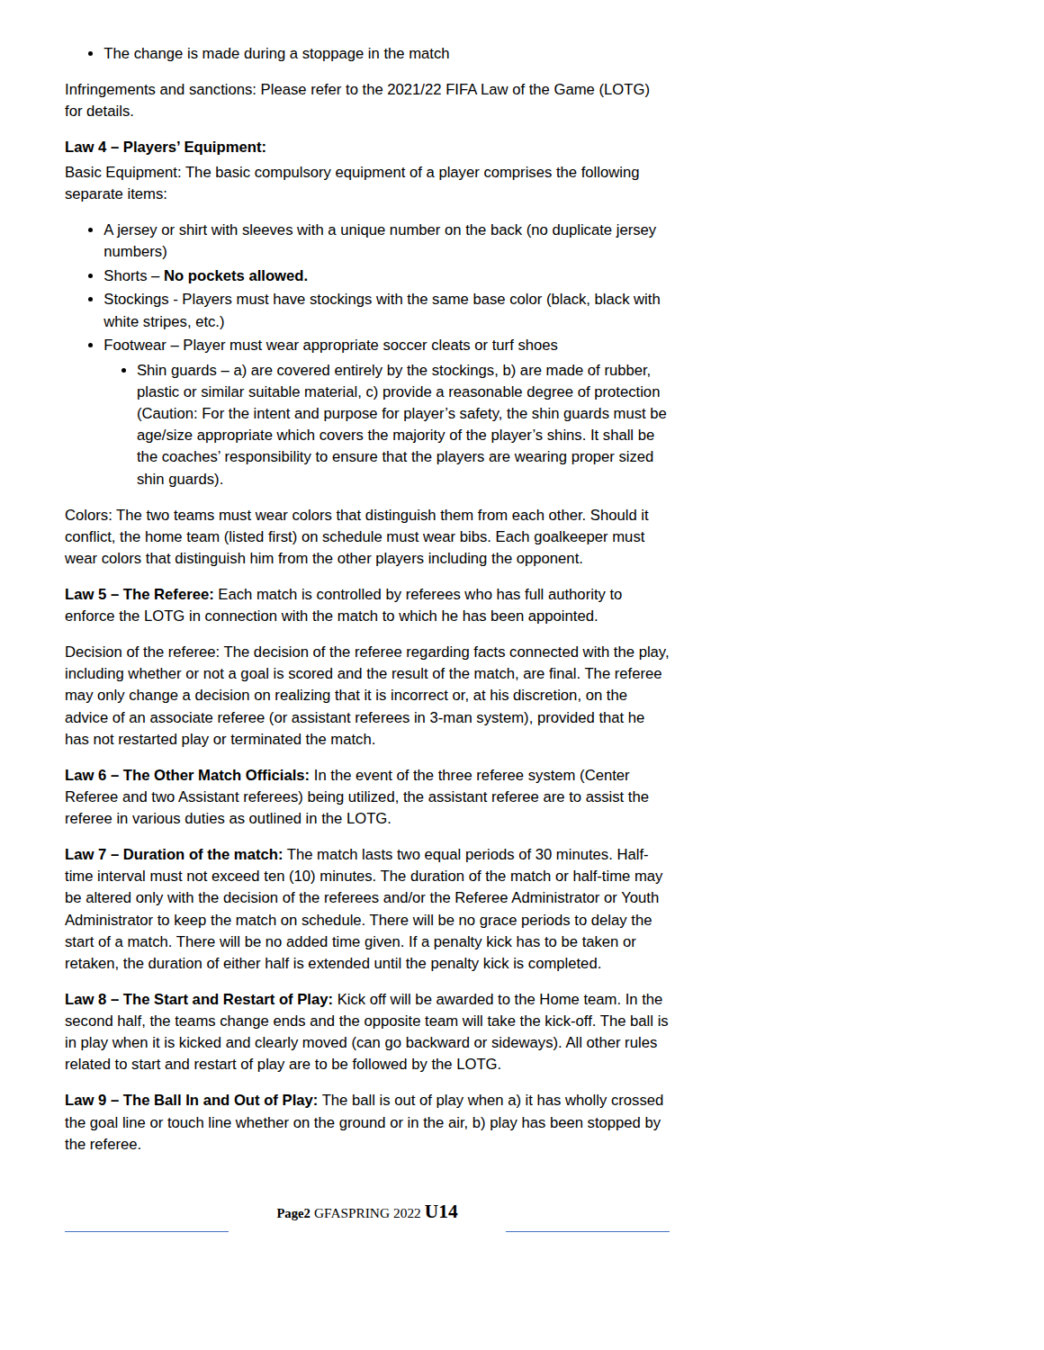The change is made during a stoppage in the match
Infringements and sanctions: Please refer to the 2021/22 FIFA Law of the Game (LOTG) for details.
Law 4 – Players’ Equipment:
Basic Equipment: The basic compulsory equipment of a player comprises the following separate items:
A jersey or shirt with sleeves with a unique number on the back (no duplicate jersey numbers)
Shorts – No pockets allowed.
Stockings - Players must have stockings with the same base color (black, black with white stripes, etc.)
Footwear – Player must wear appropriate soccer cleats or turf shoes
Shin guards – a) are covered entirely by the stockings, b) are made of rubber, plastic or similar suitable material, c) provide a reasonable degree of protection (Caution: For the intent and purpose for player’s safety, the shin guards must be age/size appropriate which covers the majority of the player’s shins. It shall be the coaches’ responsibility to ensure that the players are wearing proper sized shin guards).
Colors: The two teams must wear colors that distinguish them from each other. Should it conflict, the home team (listed first) on schedule must wear bibs. Each goalkeeper must wear colors that distinguish him from the other players including the opponent.
Law 5 – The Referee: Each match is controlled by referees who has full authority to enforce the LOTG in connection with the match to which he has been appointed.
Decision of the referee: The decision of the referee regarding facts connected with the play, including whether or not a goal is scored and the result of the match, are final. The referee may only change a decision on realizing that it is incorrect or, at his discretion, on the advice of an associate referee (or assistant referees in 3-man system), provided that he has not restarted play or terminated the match.
Law 6 – The Other Match Officials: In the event of the three referee system (Center Referee and two Assistant referees) being utilized, the assistant referee are to assist the referee in various duties as outlined in the LOTG.
Law 7 – Duration of the match: The match lasts two equal periods of 30 minutes. Half-time interval must not exceed ten (10) minutes. The duration of the match or half-time may be altered only with the decision of the referees and/or the Referee Administrator or Youth Administrator to keep the match on schedule. There will be no grace periods to delay the start of a match. There will be no added time given. If a penalty kick has to be taken or retaken, the duration of either half is extended until the penalty kick is completed.
Law 8 – The Start and Restart of Play: Kick off will be awarded to the Home team. In the second half, the teams change ends and the opposite team will take the kick-off. The ball is in play when it is kicked and clearly moved (can go backward or sideways). All other rules related to start and restart of play are to be followed by the LOTG.
Law 9 – The Ball In and Out of Play: The ball is out of play when a) it has wholly crossed the goal line or touch line whether on the ground or in the air, b) play has been stopped by the referee.
Page 2 GFA SPRING 2022 U14